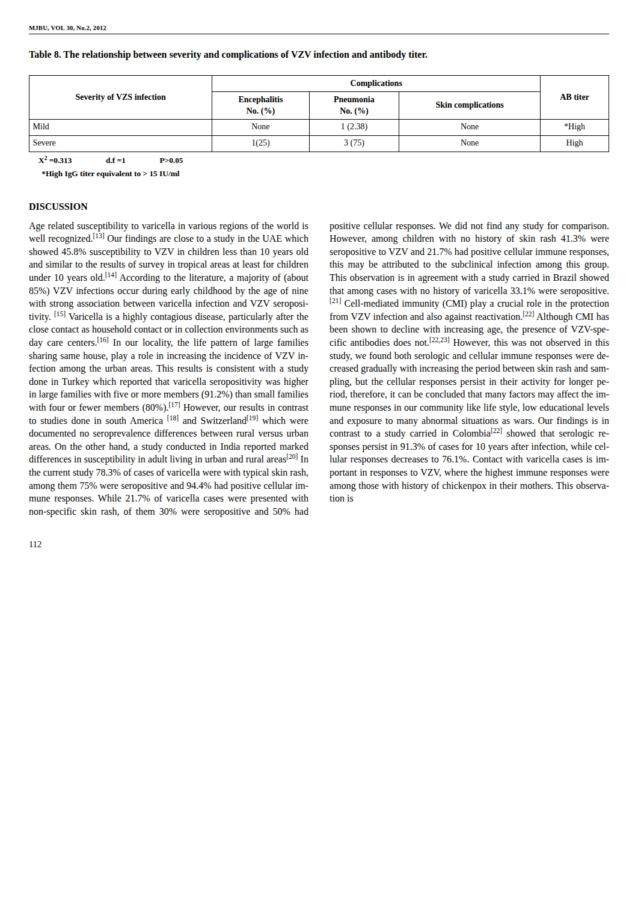MJBU, VOL 30, No.2, 2012
Table 8. The relationship between severity and complications of VZV infection and antibody titer.
| Severity of VZS infection | Complications | AB titer |
| --- | --- | --- |
| Encephalitis No. (%) | Pneumonia No. (%) | Skin complications |
| Mild | None | 1 (2.38) | None | *High |
| Severe | 1(25) | 3 (75) | None | High |
X2 =0.313 d.f =1 P>0.05
*High IgG titer equivalent to > 15 IU/ml
DISCUSSION
Age related susceptibility to varicella in various regions of the world is well recognized.[13] Our findings are close to a study in the UAE which showed 45.8% susceptibility to VZV in children less than 10 years old and similar to the results of survey in tropical areas at least for children under 10 years old.[14] According to the literature, a majority of (about 85%) VZV infections occur during early childhood by the age of nine with strong association between varicella infection and VZV seropositivity. [15] Varicella is a highly contagious disease, particularly after the close contact as household contact or in collection environments such as day care centers.[16] In our locality, the life pattern of large families sharing same house, play a role in increasing the incidence of VZV infection among the urban areas. This results is consistent with a study done in Turkey which reported that varicella seropositivity was higher in large families with five or more members (91.2%) than small families with four or fewer members (80%).[17] However, our results in contrast to studies done in south America [18] and Switzerland[19] which were documented no seroprevalence differences between rural versus urban areas. On the other hand, a study conducted in India reported marked differences in susceptibility in adult living in urban and rural areas[20] In the current study 78.3% of cases of varicella were with typical skin rash, among them 75% were seropositive and 94.4% had positive cellular immune responses. While 21.7% of varicella cases were presented with non-specific skin rash, of them 30% were seropositive and 50% had positive cellular responses. We did not find any study for comparison. However, among children with no history of skin rash 41.3% were seropositive to VZV and 21.7% had positive cellular immune responses, this may be attributed to the subclinical infection among this group. This observation is in agreement with a study carried in Brazil showed that among cases with no history of varicella 33.1% were seropositive.[21] Cell-mediated immunity (CMI) play a crucial role in the protection from VZV infection and also against reactivation.[22] Although CMI has been shown to decline with increasing age, the presence of VZV-specific antibodies does not.[22,23] However, this was not observed in this study, we found both serologic and cellular immune responses were decreased gradually with increasing the period between skin rash and sampling, but the cellular responses persist in their activity for longer period, therefore, it can be concluded that many factors may affect the immune responses in our community like life style, low educational levels and exposure to many abnormal situations as wars. Our findings is in contrast to a study carried in Colombia[22] showed that serologic responses persist in 91.3% of cases for 10 years after infection, while cellular responses decreases to 76.1%. Contact with varicella cases is important in responses to VZV, where the highest immune responses were among those with history of chickenpox in their mothers. This observation is
112